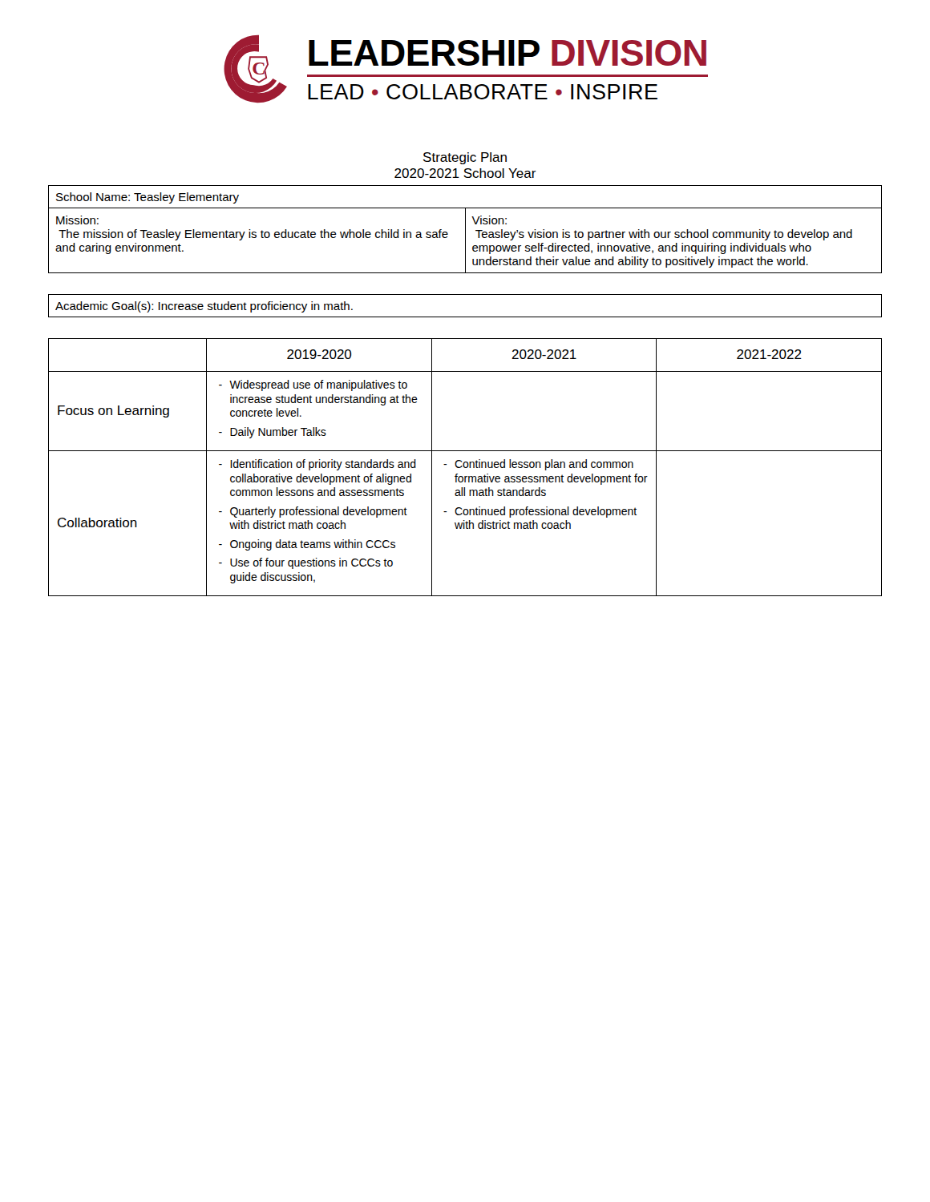C
LEADERSHIP DIVISION
LEAD • COLLABORATE • INSPIRE
Strategic Plan 2020-2021 School Year
| School Name: Teasley Elementary |
| Mission: The mission of Teasley Elementary is to educate the whole child in a safe and caring environment. | Vision: Teasley’s vision is to partner with our school community to develop and empower self-directed, innovative, and inquiring individuals who understand their value and ability to positively impact the world. |
| Academic Goal(s): Increase student proficiency in math. |
| | 2019-2020 | 2020-2021 | 2021-2022 |
| --- | --- | --- | --- |
| Focus on Learning | Widespread use of manipulatives to increase student understanding at the concrete level. Daily Number Talks | | |
| Collaboration | Identification of priority standards and collaborative development of aligned common lessons and assessments Quarterly professional development with district math coach Ongoing data teams within CCCs Use of four questions in CCCs to guide discussion, | Continued lesson plan and common formative assessment development for all math standards Continued professional development with district math coach | |